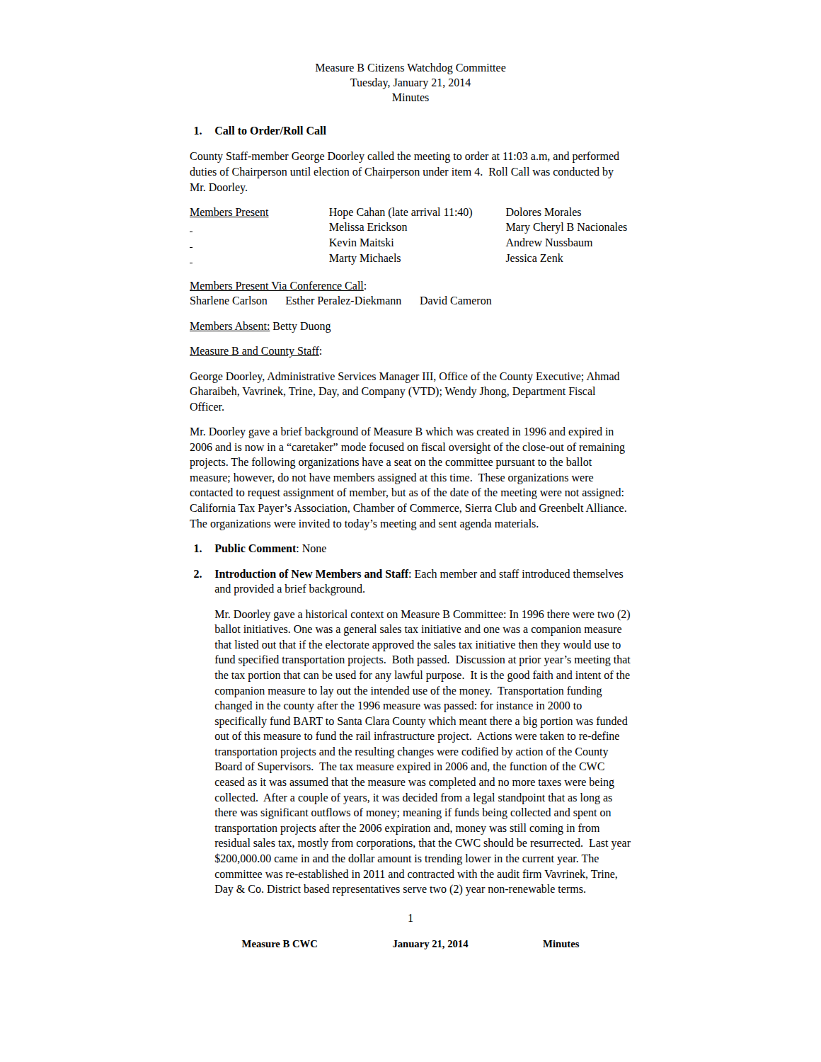Measure B Citizens Watchdog Committee
Tuesday, January 21, 2014
Minutes
Call to Order/Roll Call
County Staff-member George Doorley called the meeting to order at 11:03 a.m, and performed duties of Chairperson until election of Chairperson under item 4. Roll Call was conducted by Mr. Doorley.
Members Present
Hope Cahan (late arrival 11:40)
Dolores Morales
Melissa Erickson
Mary Cheryl B Nacionales
Kevin Maitski
Andrew Nussbaum
Marty Michaels
Jessica Zenk
Members Present Via Conference Call: Sharlene Carlson Esther Peralez-Diekmann David Cameron
Members Absent: Betty Duong
Measure B and County Staff:
George Doorley, Administrative Services Manager III, Office of the County Executive; Ahmad Gharaibeh, Vavrinek, Trine, Day, and Company (VTD); Wendy Jhong, Department Fiscal Officer.
Mr. Doorley gave a brief background of Measure B which was created in 1996 and expired in 2006 and is now in a “caretaker” mode focused on fiscal oversight of the close-out of remaining projects. The following organizations have a seat on the committee pursuant to the ballot measure; however, do not have members assigned at this time. These organizations were contacted to request assignment of member, but as of the date of the meeting were not assigned: California Tax Payer’s Association, Chamber of Commerce, Sierra Club and Greenbelt Alliance. The organizations were invited to today’s meeting and sent agenda materials.
Public Comment: None
Introduction of New Members and Staff: Each member and staff introduced themselves and provided a brief background.
Mr. Doorley gave a historical context on Measure B Committee: In 1996 there were two (2) ballot initiatives. One was a general sales tax initiative and one was a companion measure that listed out that if the electorate approved the sales tax initiative then they would use to fund specified transportation projects. Both passed. Discussion at prior year’s meeting that the tax portion that can be used for any lawful purpose. It is the good faith and intent of the companion measure to lay out the intended use of the money. Transportation funding changed in the county after the 1996 measure was passed: for instance in 2000 to specifically fund BART to Santa Clara County which meant there a big portion was funded out of this measure to fund the rail infrastructure project. Actions were taken to re-define transportation projects and the resulting changes were codified by action of the County Board of Supervisors. The tax measure expired in 2006 and, the function of the CWC ceased as it was assumed that the measure was completed and no more taxes were being collected. After a couple of years, it was decided from a legal standpoint that as long as there was significant outflows of money; meaning if funds being collected and spent on transportation projects after the 2006 expiration and, money was still coming in from residual sales tax, mostly from corporations, that the CWC should be resurrected. Last year $200,000.00 came in and the dollar amount is trending lower in the current year. The committee was re-established in 2011 and contracted with the audit firm Vavrinek, Trine, Day & Co. District based representatives serve two (2) year non-renewable terms.
1
Measure B CWC January 21, 2014 Minutes